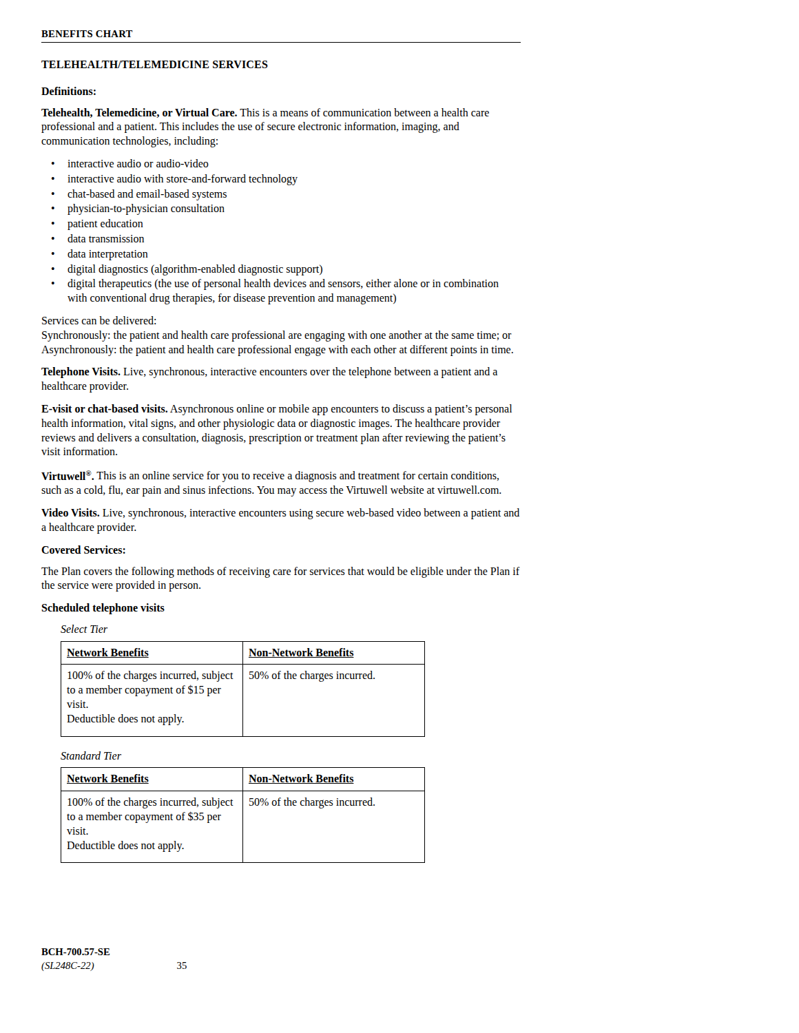BENEFITS CHART
TELEHEALTH/TELEMEDICINE SERVICES
Definitions:
Telehealth, Telemedicine, or Virtual Care. This is a means of communication between a health care professional and a patient. This includes the use of secure electronic information, imaging, and communication technologies, including:
interactive audio or audio-video
interactive audio with store-and-forward technology
chat-based and email-based systems
physician-to-physician consultation
patient education
data transmission
data interpretation
digital diagnostics (algorithm-enabled diagnostic support)
digital therapeutics (the use of personal health devices and sensors, either alone or in combination with conventional drug therapies, for disease prevention and management)
Services can be delivered:
Synchronously: the patient and health care professional are engaging with one another at the same time; or
Asynchronously: the patient and health care professional engage with each other at different points in time.
Telephone Visits. Live, synchronous, interactive encounters over the telephone between a patient and a healthcare provider.
E-visit or chat-based visits. Asynchronous online or mobile app encounters to discuss a patient’s personal health information, vital signs, and other physiologic data or diagnostic images. The healthcare provider reviews and delivers a consultation, diagnosis, prescription or treatment plan after reviewing the patient’s visit information.
Virtuwell®. This is an online service for you to receive a diagnosis and treatment for certain conditions, such as a cold, flu, ear pain and sinus infections. You may access the Virtuwell website at virtuwell.com.
Video Visits. Live, synchronous, interactive encounters using secure web-based video between a patient and a healthcare provider.
Covered Services:
The Plan covers the following methods of receiving care for services that would be eligible under the Plan if the service were provided in person.
Scheduled telephone visits
Select Tier
| Network Benefits | Non-Network Benefits |
| 100% of the charges incurred, subject to a member copayment of $15 per visit. Deductible does not apply. | 50% of the charges incurred. |
Standard Tier
| Network Benefits | Non-Network Benefits |
| 100% of the charges incurred, subject to a member copayment of $35 per visit. Deductible does not apply. | 50% of the charges incurred. |
BCH-700.57-SE
(SL248C-22) 35